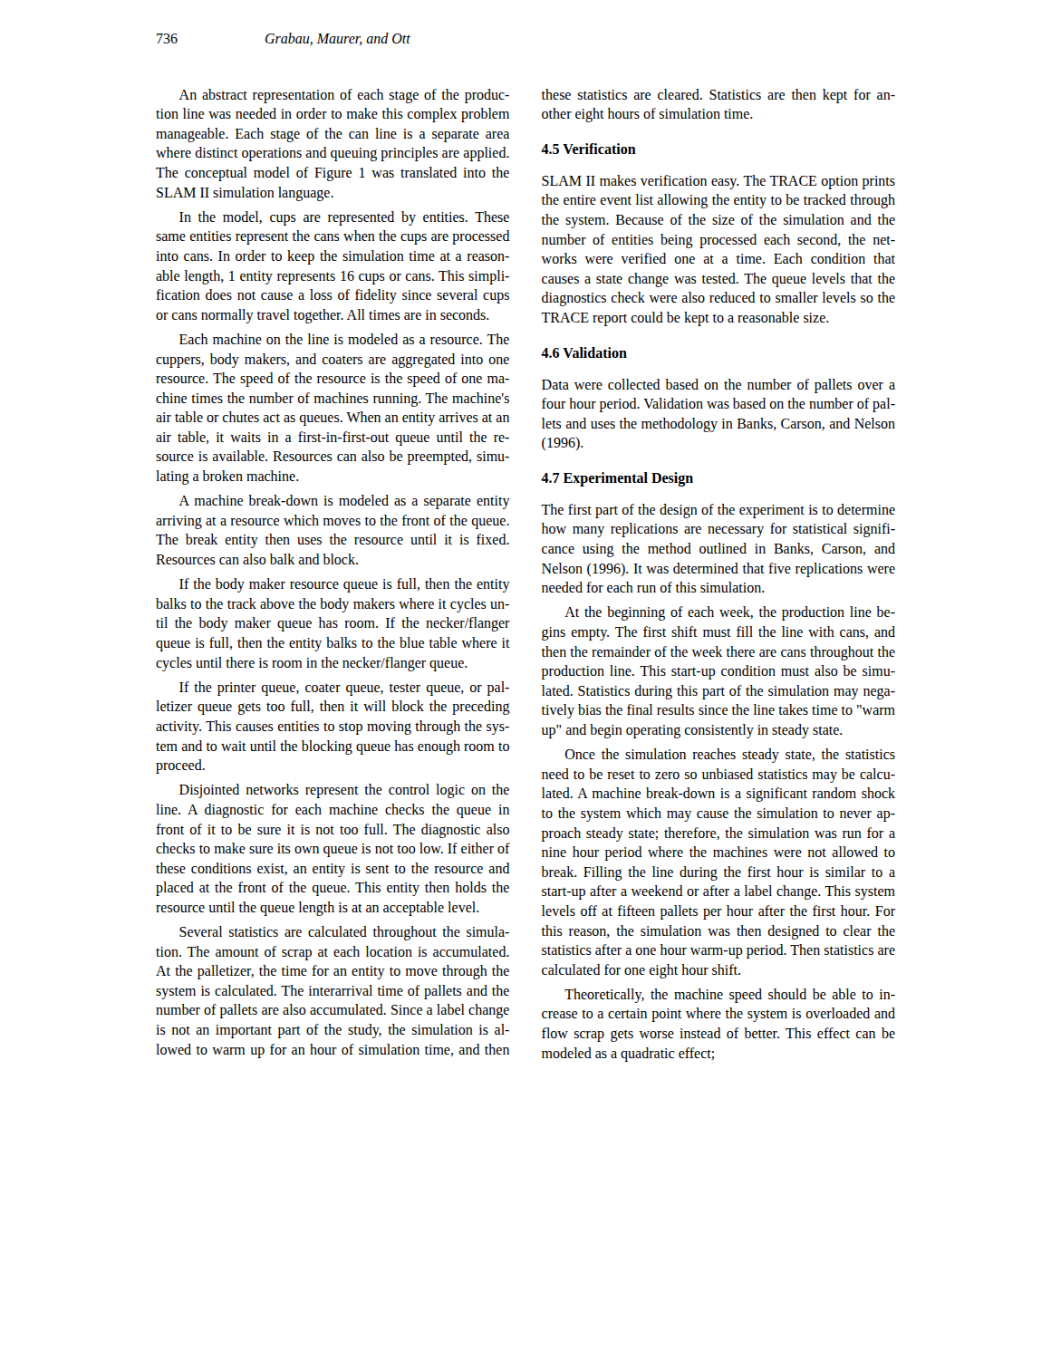736 Grabau, Maurer, and Ott
An abstract representation of each stage of the production line was needed in order to make this complex problem manageable. Each stage of the can line is a separate area where distinct operations and queuing principles are applied. The conceptual model of Figure 1 was translated into the SLAM II simulation language.
In the model, cups are represented by entities. These same entities represent the cans when the cups are processed into cans. In order to keep the simulation time at a reasonable length, 1 entity represents 16 cups or cans. This simplification does not cause a loss of fidelity since several cups or cans normally travel together. All times are in seconds.
Each machine on the line is modeled as a resource. The cuppers, body makers, and coaters are aggregated into one resource. The speed of the resource is the speed of one machine times the number of machines running. The machine's air table or chutes act as queues. When an entity arrives at an air table, it waits in a first-in-first-out queue until the resource is available. Resources can also be preempted, simulating a broken machine.
A machine break-down is modeled as a separate entity arriving at a resource which moves to the front of the queue. The break entity then uses the resource until it is fixed. Resources can also balk and block.
If the body maker resource queue is full, then the entity balks to the track above the body makers where it cycles until the body maker queue has room. If the necker/flanger queue is full, then the entity balks to the blue table where it cycles until there is room in the necker/flanger queue.
If the printer queue, coater queue, tester queue, or palletizer queue gets too full, then it will block the preceding activity. This causes entities to stop moving through the system and to wait until the blocking queue has enough room to proceed.
Disjointed networks represent the control logic on the line. A diagnostic for each machine checks the queue in front of it to be sure it is not too full. The diagnostic also checks to make sure its own queue is not too low. If either of these conditions exist, an entity is sent to the resource and placed at the front of the queue. This entity then holds the resource until the queue length is at an acceptable level.
Several statistics are calculated throughout the simulation. The amount of scrap at each location is accumulated. At the palletizer, the time for an entity to move through the system is calculated. The interarrival time of pallets and the number of pallets are also accumulated. Since a label change is not an important part of the study, the simulation is allowed to warm up for an hour of simulation time, and then these statistics are cleared. Statistics are then kept for another eight hours of simulation time.
4.5 Verification
SLAM II makes verification easy. The TRACE option prints the entire event list allowing the entity to be tracked through the system. Because of the size of the simulation and the number of entities being processed each second, the networks were verified one at a time. Each condition that causes a state change was tested. The queue levels that the diagnostics check were also reduced to smaller levels so the TRACE report could be kept to a reasonable size.
4.6 Validation
Data were collected based on the number of pallets over a four hour period. Validation was based on the number of pallets and uses the methodology in Banks, Carson, and Nelson (1996).
4.7 Experimental Design
The first part of the design of the experiment is to determine how many replications are necessary for statistical significance using the method outlined in Banks, Carson, and Nelson (1996). It was determined that five replications were needed for each run of this simulation.
At the beginning of each week, the production line begins empty. The first shift must fill the line with cans, and then the remainder of the week there are cans throughout the production line. This start-up condition must also be simulated. Statistics during this part of the simulation may negatively bias the final results since the line takes time to "warm up" and begin operating consistently in steady state.
Once the simulation reaches steady state, the statistics need to be reset to zero so unbiased statistics may be calculated. A machine break-down is a significant random shock to the system which may cause the simulation to never approach steady state; therefore, the simulation was run for a nine hour period where the machines were not allowed to break. Filling the line during the first hour is similar to a start-up after a weekend or after a label change. This system levels off at fifteen pallets per hour after the first hour. For this reason, the simulation was then designed to clear the statistics after a one hour warm-up period. Then statistics are calculated for one eight hour shift.
Theoretically, the machine speed should be able to increase to a certain point where the system is overloaded and flow scrap gets worse instead of better. This effect can be modeled as a quadratic effect;